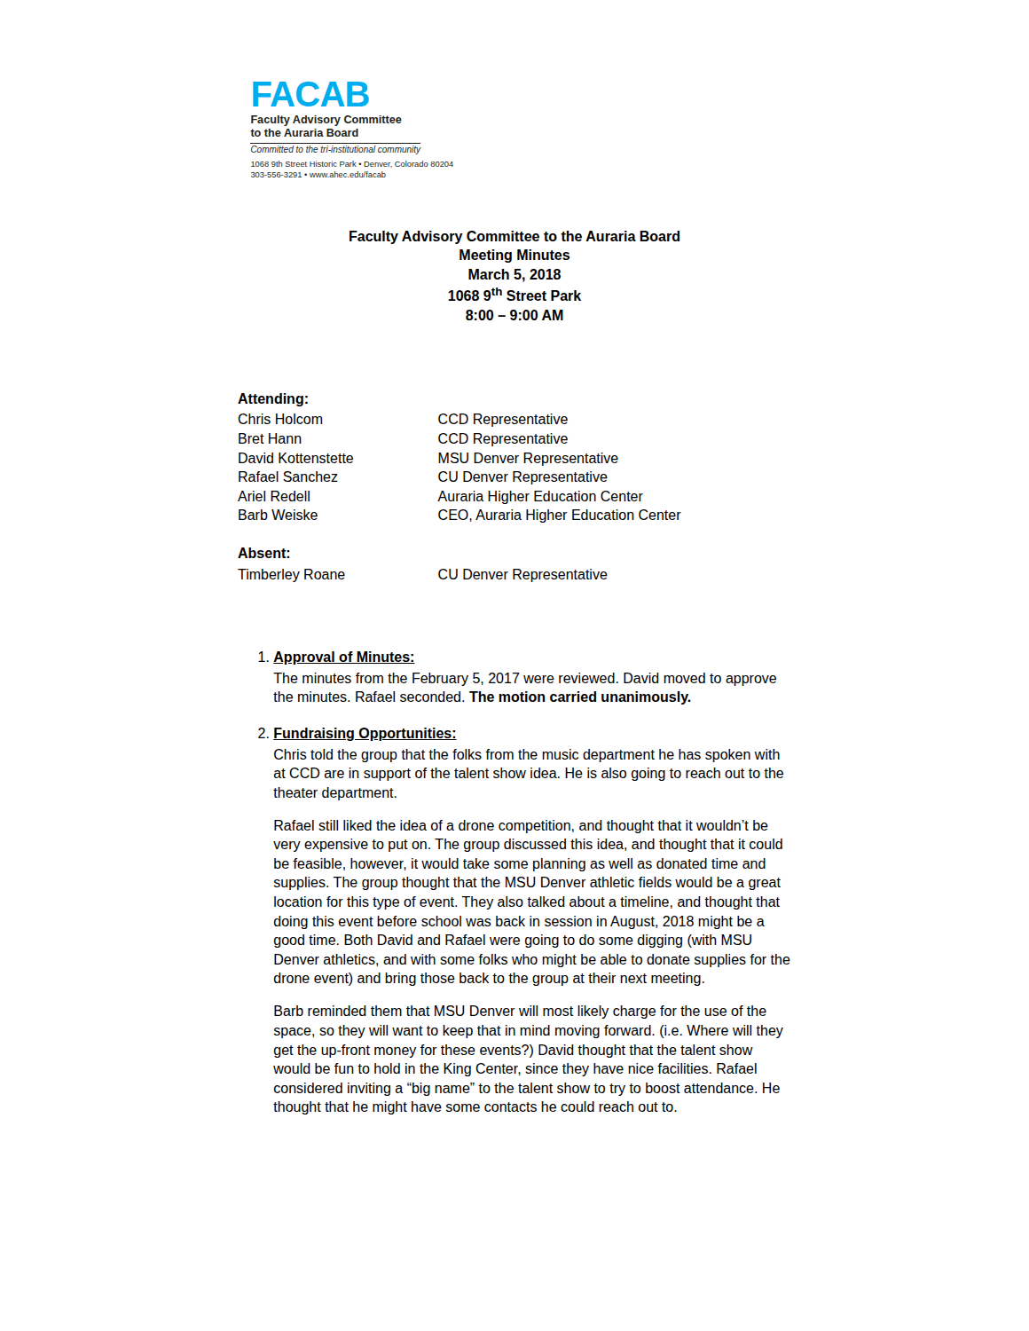FACAB
Faculty Advisory Committee
to the Auraria Board
Committed to the tri-institutional community
1068 9th Street Historic Park • Denver, Colorado 80204
303-556-3291 • www.ahec.edu/facab
Faculty Advisory Committee to the Auraria Board Meeting Minutes March 5, 2018 1068 9th Street Park 8:00 – 9:00 AM
Attending:
| Chris Holcom | CCD Representative |
| Bret Hann | CCD Representative |
| David Kottenstette | MSU Denver Representative |
| Rafael Sanchez | CU Denver Representative |
| Ariel Redell | Auraria Higher Education Center |
| Barb Weiske | CEO, Auraria Higher Education Center |
Absent:
| Timberley Roane | CU Denver Representative |
Approval of Minutes:
The minutes from the February 5, 2017 were reviewed. David moved to approve the minutes. Rafael seconded. The motion carried unanimously.
Fundraising Opportunities:
Chris told the group that the folks from the music department he has spoken with at CCD are in support of the talent show idea. He is also going to reach out to the theater department.
Rafael still liked the idea of a drone competition, and thought that it wouldn’t be very expensive to put on. The group discussed this idea, and thought that it could be feasible, however, it would take some planning as well as donated time and supplies. The group thought that the MSU Denver athletic fields would be a great location for this type of event. They also talked about a timeline, and thought that doing this event before school was back in session in August, 2018 might be a good time. Both David and Rafael were going to do some digging (with MSU Denver athletics, and with some folks who might be able to donate supplies for the drone event) and bring those back to the group at their next meeting.
Barb reminded them that MSU Denver will most likely charge for the use of the space, so they will want to keep that in mind moving forward. (i.e. Where will they get the up-front money for these events?) David thought that the talent show would be fun to hold in the King Center, since they have nice facilities. Rafael considered inviting a “big name” to the talent show to try to boost attendance. He thought that he might have some contacts he could reach out to.